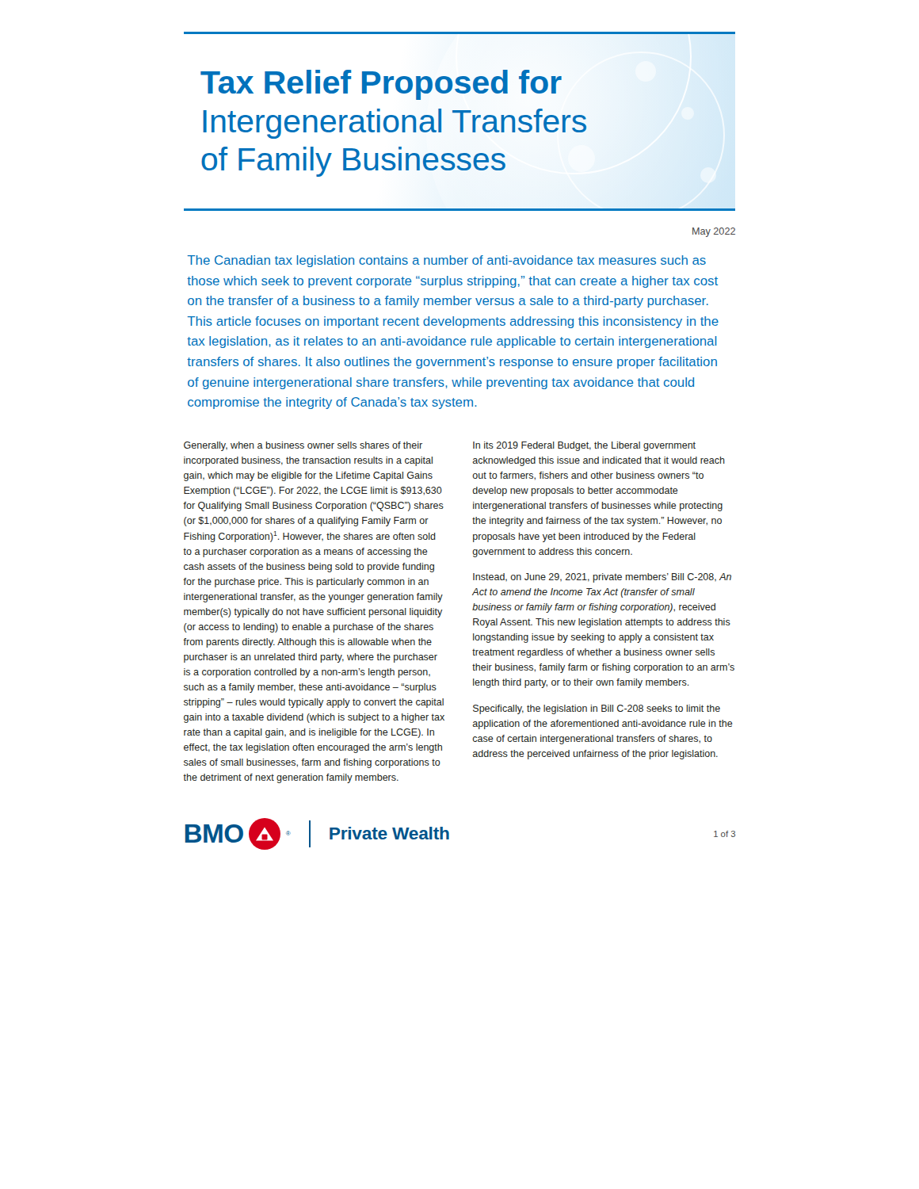Tax Relief Proposed for Intergenerational Transfers
of Family Businesses
May 2022
The Canadian tax legislation contains a number of anti-avoidance tax measures such as those which seek to prevent corporate “surplus stripping,” that can create a higher tax cost on the transfer of a business to a family member versus a sale to a third-party purchaser. This article focuses on important recent developments addressing this inconsistency in the tax legislation, as it relates to an anti-avoidance rule applicable to certain intergenerational transfers of shares. It also outlines the government’s response to ensure proper facilitation of genuine intergenerational share transfers, while preventing tax avoidance that could compromise the integrity of Canada’s tax system.
Generally, when a business owner sells shares of their incorporated business, the transaction results in a capital gain, which may be eligible for the Lifetime Capital Gains Exemption (“LCGE”). For 2022, the LCGE limit is $913,630 for Qualifying Small Business Corporation (“QSBC”) shares (or $1,000,000 for shares of a qualifying Family Farm or Fishing Corporation)1. However, the shares are often sold to a purchaser corporation as a means of accessing the cash assets of the business being sold to provide funding for the purchase price. This is particularly common in an intergenerational transfer, as the younger generation family member(s) typically do not have sufficient personal liquidity (or access to lending) to enable a purchase of the shares from parents directly. Although this is allowable when the purchaser is an unrelated third party, where the purchaser is a corporation controlled by a non-arm’s length person, such as a family member, these anti-avoidance – “surplus stripping” – rules would typically apply to convert the capital gain into a taxable dividend (which is subject to a higher tax rate than a capital gain, and is ineligible for the LCGE). In effect, the tax legislation often encouraged the arm’s length sales of small businesses, farm and fishing corporations to the detriment of next generation family members.
In its 2019 Federal Budget, the Liberal government acknowledged this issue and indicated that it would reach out to farmers, fishers and other business owners “to develop new proposals to better accommodate intergenerational transfers of businesses while protecting the integrity and fairness of the tax system.” However, no proposals have yet been introduced by the Federal government to address this concern.
Instead, on June 29, 2021, private members’ Bill C-208, An Act to amend the Income Tax Act (transfer of small business or family farm or fishing corporation), received Royal Assent. This new legislation attempts to address this longstanding issue by seeking to apply a consistent tax treatment regardless of whether a business owner sells their business, family farm or fishing corporation to an arm’s length third party, or to their own family members.
Specifically, the legislation in Bill C-208 seeks to limit the application of the aforementioned anti-avoidance rule in the case of certain intergenerational transfers of shares, to address the perceived unfairness of the prior legislation.
BMO ®
Private Wealth
1 of 3